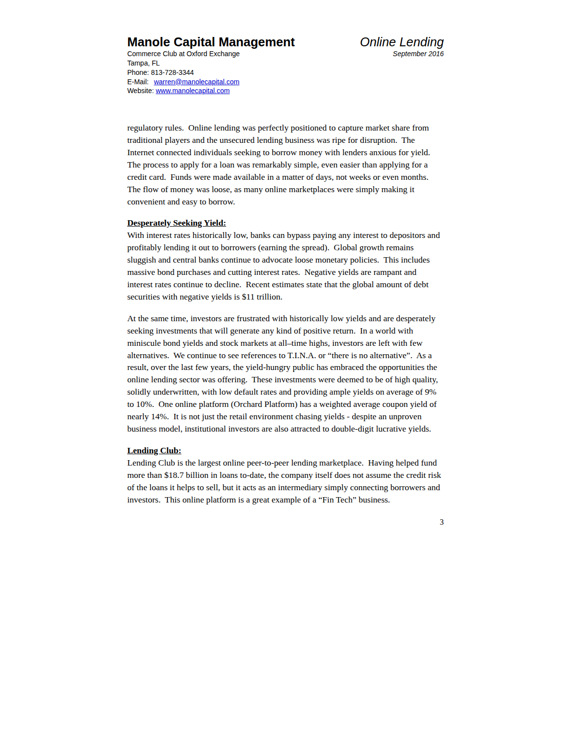Manole Capital Management
Commerce Club at Oxford Exchange
Tampa, FL
Phone: 813-728-3344
E-Mail: warren@manolecapital.com
Website: www.manolecapital.com
Online Lending
September 2016
regulatory rules. Online lending was perfectly positioned to capture market share from traditional players and the unsecured lending business was ripe for disruption. The Internet connected individuals seeking to borrow money with lenders anxious for yield. The process to apply for a loan was remarkably simple, even easier than applying for a credit card. Funds were made available in a matter of days, not weeks or even months. The flow of money was loose, as many online marketplaces were simply making it convenient and easy to borrow.
Desperately Seeking Yield:
With interest rates historically low, banks can bypass paying any interest to depositors and profitably lending it out to borrowers (earning the spread). Global growth remains sluggish and central banks continue to advocate loose monetary policies. This includes massive bond purchases and cutting interest rates. Negative yields are rampant and interest rates continue to decline. Recent estimates state that the global amount of debt securities with negative yields is $11 trillion.
At the same time, investors are frustrated with historically low yields and are desperately seeking investments that will generate any kind of positive return. In a world with miniscule bond yields and stock markets at all–time highs, investors are left with few alternatives. We continue to see references to T.I.N.A. or “there is no alternative”. As a result, over the last few years, the yield-hungry public has embraced the opportunities the online lending sector was offering. These investments were deemed to be of high quality, solidly underwritten, with low default rates and providing ample yields on average of 9% to 10%. One online platform (Orchard Platform) has a weighted average coupon yield of nearly 14%. It is not just the retail environment chasing yields - despite an unproven business model, institutional investors are also attracted to double-digit lucrative yields.
Lending Club:
Lending Club is the largest online peer-to-peer lending marketplace. Having helped fund more than $18.7 billion in loans to-date, the company itself does not assume the credit risk of the loans it helps to sell, but it acts as an intermediary simply connecting borrowers and investors. This online platform is a great example of a “Fin Tech” business.
3